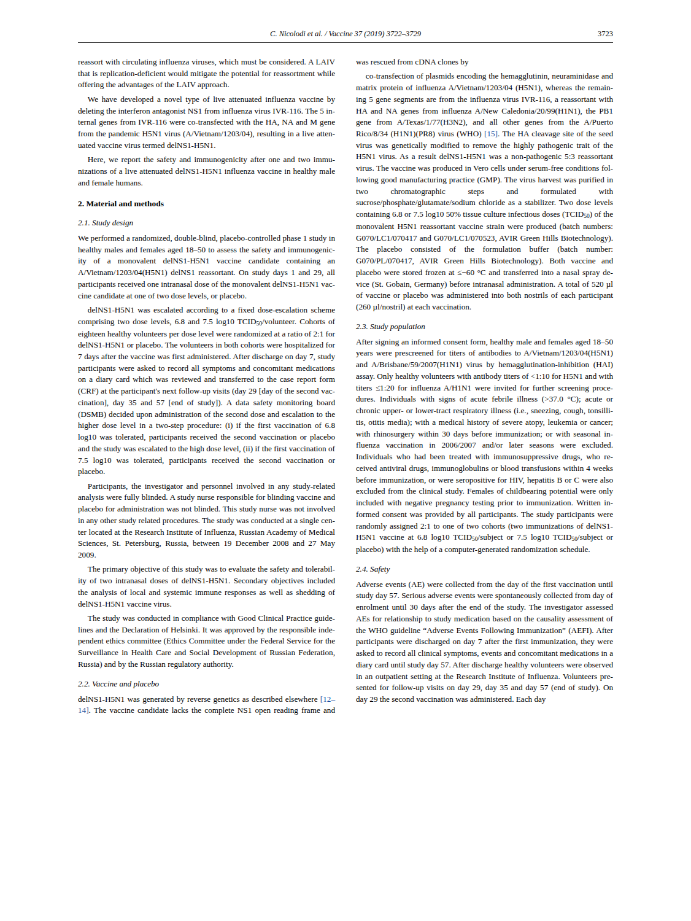C. Nicolodi et al. / Vaccine 37 (2019) 3722–3729
3723
reassort with circulating influenza viruses, which must be considered. A LAIV that is replication-deficient would mitigate the potential for reassortment while offering the advantages of the LAIV approach.
We have developed a novel type of live attenuated influenza vaccine by deleting the interferon antagonist NS1 from influenza virus IVR-116. The 5 internal genes from IVR-116 were co-transfected with the HA, NA and M gene from the pandemic H5N1 virus (A/Vietnam/1203/04), resulting in a live attenuated vaccine virus termed delNS1-H5N1.
Here, we report the safety and immunogenicity after one and two immunizations of a live attenuated delNS1-H5N1 influenza vaccine in healthy male and female humans.
2. Material and methods
2.1. Study design
We performed a randomized, double-blind, placebo-controlled phase 1 study in healthy males and females aged 18–50 to assess the safety and immunogenicity of a monovalent delNS1-H5N1 vaccine candidate containing an A/Vietnam/1203/04(H5N1) delNS1 reassortant. On study days 1 and 29, all participants received one intranasal dose of the monovalent delNS1-H5N1 vaccine candidate at one of two dose levels, or placebo.
delNS1-H5N1 was escalated according to a fixed dose-escalation scheme comprising two dose levels, 6.8 and 7.5 log10 TCID50/volunteer. Cohorts of eighteen healthy volunteers per dose level were randomized at a ratio of 2:1 for delNS1-H5N1 or placebo. The volunteers in both cohorts were hospitalized for 7 days after the vaccine was first administered. After discharge on day 7, study participants were asked to record all symptoms and concomitant medications on a diary card which was reviewed and transferred to the case report form (CRF) at the participant's next follow-up visits (day 29 [day of the second vaccination], day 35 and 57 [end of study]). A data safety monitoring board (DSMB) decided upon administration of the second dose and escalation to the higher dose level in a two-step procedure: (i) if the first vaccination of 6.8 log10 was tolerated, participants received the second vaccination or placebo and the study was escalated to the high dose level, (ii) if the first vaccination of 7.5 log10 was tolerated, participants received the second vaccination or placebo.
Participants, the investigator and personnel involved in any study-related analysis were fully blinded. A study nurse responsible for blinding vaccine and placebo for administration was not blinded. This study nurse was not involved in any other study related procedures. The study was conducted at a single center located at the Research Institute of Influenza, Russian Academy of Medical Sciences, St. Petersburg, Russia, between 19 December 2008 and 27 May 2009.
The primary objective of this study was to evaluate the safety and tolerability of two intranasal doses of delNS1-H5N1. Secondary objectives included the analysis of local and systemic immune responses as well as shedding of delNS1-H5N1 vaccine virus.
The study was conducted in compliance with Good Clinical Practice guidelines and the Declaration of Helsinki. It was approved by the responsible independent ethics committee (Ethics Committee under the Federal Service for the Surveillance in Health Care and Social Development of Russian Federation, Russia) and by the Russian regulatory authority.
2.2. Vaccine and placebo
delNS1-H5N1 was generated by reverse genetics as described elsewhere [12–14]. The vaccine candidate lacks the complete NS1 open reading frame and was rescued from cDNA clones by
co-transfection of plasmids encoding the hemagglutinin, neuraminidase and matrix protein of influenza A/Vietnam/1203/04 (H5N1), whereas the remaining 5 gene segments are from the influenza virus IVR-116, a reassortant with HA and NA genes from influenza A/New Caledonia/20/99(H1N1), the PB1 gene from A/Texas/1/77(H3N2), and all other genes from the A/Puerto Rico/8/34 (H1N1)(PR8) virus (WHO) [15]. The HA cleavage site of the seed virus was genetically modified to remove the highly pathogenic trait of the H5N1 virus. As a result delNS1-H5N1 was a non-pathogenic 5:3 reassortant virus. The vaccine was produced in Vero cells under serum-free conditions following good manufacturing practice (GMP). The virus harvest was purified in two chromatographic steps and formulated with sucrose/phosphate/glutamate/sodium chloride as a stabilizer. Two dose levels containing 6.8 or 7.5 log10 50% tissue culture infectious doses (TCID50) of the monovalent H5N1 reassortant vaccine strain were produced (batch numbers: G070/LC1/070417 and G070/LC1/070523, AVIR Green Hills Biotechnology). The placebo consisted of the formulation buffer (batch number: G070/PL/070417, AVIR Green Hills Biotechnology). Both vaccine and placebo were stored frozen at ≤−60 °C and transferred into a nasal spray device (St. Gobain, Germany) before intranasal administration. A total of 520 µl of vaccine or placebo was administered into both nostrils of each participant (260 µl/nostril) at each vaccination.
2.3. Study population
After signing an informed consent form, healthy male and females aged 18–50 years were prescreened for titers of antibodies to A/Vietnam/1203/04(H5N1) and A/Brisbane/59/2007(H1N1) virus by hemagglutination-inhibition (HAI) assay. Only healthy volunteers with antibody titers of <1:10 for H5N1 and with titers ≤1:20 for influenza A/H1N1 were invited for further screening procedures. Individuals with signs of acute febrile illness (>37.0 °C); acute or chronic upper- or lower-tract respiratory illness (i.e., sneezing, cough, tonsillitis, otitis media); with a medical history of severe atopy, leukemia or cancer; with rhinosurgery within 30 days before immunization; or with seasonal influenza vaccination in 2006/2007 and/or later seasons were excluded. Individuals who had been treated with immunosuppressive drugs, who received antiviral drugs, immunoglobulins or blood transfusions within 4 weeks before immunization, or were seropositive for HIV, hepatitis B or C were also excluded from the clinical study. Females of childbearing potential were only included with negative pregnancy testing prior to immunization. Written informed consent was provided by all participants. The study participants were randomly assigned 2:1 to one of two cohorts (two immunizations of delNS1-H5N1 vaccine at 6.8 log10 TCID50/subject or 7.5 log10 TCID50/subject or placebo) with the help of a computer-generated randomization schedule.
2.4. Safety
Adverse events (AE) were collected from the day of the first vaccination until study day 57. Serious adverse events were spontaneously collected from day of enrolment until 30 days after the end of the study. The investigator assessed AEs for relationship to study medication based on the causality assessment of the WHO guideline “Adverse Events Following Immunization” (AEFI). After participants were discharged on day 7 after the first immunization, they were asked to record all clinical symptoms, events and concomitant medications in a diary card until study day 57. After discharge healthy volunteers were observed in an outpatient setting at the Research Institute of Influenza. Volunteers presented for follow-up visits on day 29, day 35 and day 57 (end of study). On day 29 the second vaccination was administered. Each day